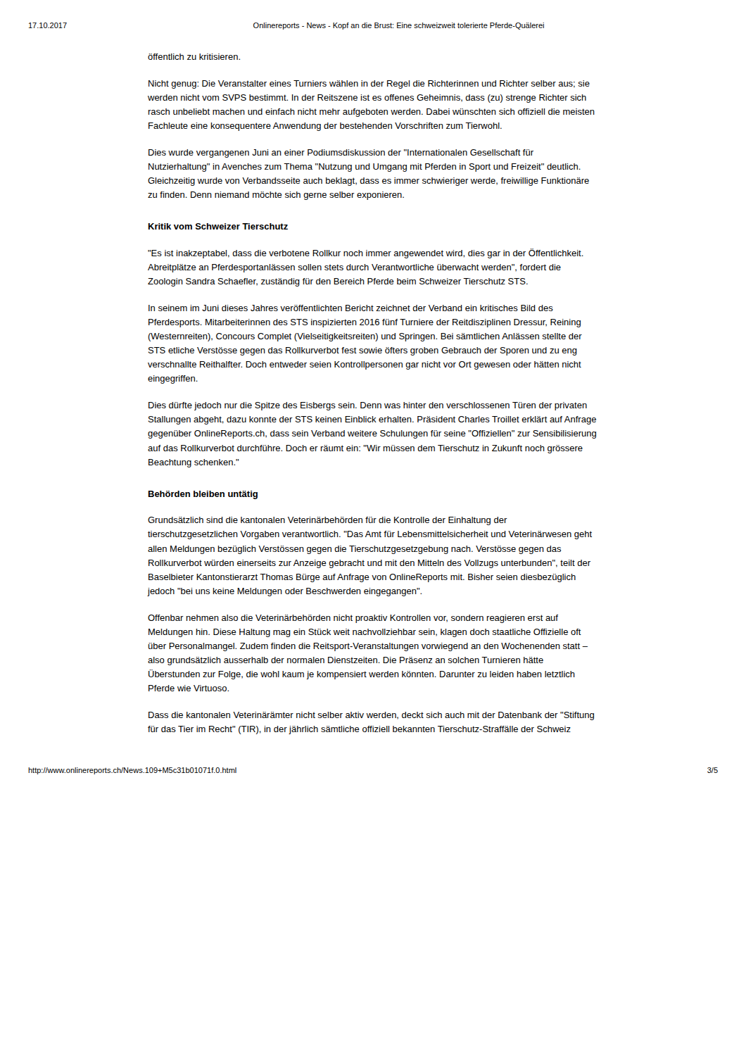17.10.2017 Onlinereports - News - Kopf an die Brust: Eine schweizweit tolerierte Pferde-Quälerei
öffentlich zu kritisieren.
Nicht genug: Die Veranstalter eines Turniers wählen in der Regel die Richterinnen und Richter selber aus; sie werden nicht vom SVPS bestimmt. In der Reitszene ist es offenes Geheimnis, dass (zu) strenge Richter sich rasch unbeliebt machen und einfach nicht mehr aufgeboten werden. Dabei wünschten sich offiziell die meisten Fachleute eine konsequentere Anwendung der bestehenden Vorschriften zum Tierwohl.
Dies wurde vergangenen Juni an einer Podiumsdiskussion der "Internationalen Gesellschaft für Nutzierhaltung" in Avenches zum Thema "Nutzung und Umgang mit Pferden in Sport und Freizeit" deutlich. Gleichzeitig wurde von Verbandsseite auch beklagt, dass es immer schwieriger werde, freiwillige Funktionäre zu finden. Denn niemand möchte sich gerne selber exponieren.
Kritik vom Schweizer Tierschutz
"Es ist inakzeptabel, dass die verbotene Rollkur noch immer angewendet wird, dies gar in der Öffentlichkeit. Abreitplätze an Pferdesportanlässen sollen stets durch Verantwortliche überwacht werden", fordert die Zoologin Sandra Schaefler, zuständig für den Bereich Pferde beim Schweizer Tierschutz STS.
In seinem im Juni dieses Jahres veröffentlichten Bericht zeichnet der Verband ein kritisches Bild des Pferdesports. Mitarbeiterinnen des STS inspizierten 2016 fünf Turniere der Reitdisziplinen Dressur, Reining (Westernreiten), Concours Complet (Vielseitigkeitsreiten) und Springen. Bei sämtlichen Anlässen stellte der STS etliche Verstösse gegen das Rollkurverbot fest sowie öfters groben Gebrauch der Sporen und zu eng verschnallte Reithalfter. Doch entweder seien Kontrollpersonen gar nicht vor Ort gewesen oder hätten nicht eingegriffen.
Dies dürfte jedoch nur die Spitze des Eisbergs sein. Denn was hinter den verschlossenen Türen der privaten Stallungen abgeht, dazu konnte der STS keinen Einblick erhalten. Präsident Charles Troillet erklärt auf Anfrage gegenüber OnlineReports.ch, dass sein Verband weitere Schulungen für seine "Offiziellen" zur Sensibilisierung auf das Rollkurverbot durchführe. Doch er räumt ein: "Wir müssen dem Tierschutz in Zukunft noch grössere Beachtung schenken."
Behörden bleiben untätig
Grundsätzlich sind die kantonalen Veterinärbehörden für die Kontrolle der Einhaltung der tierschutzgesetzlichen Vorgaben verantwortlich. "Das Amt für Lebensmittelsicherheit und Veterinärwesen geht allen Meldungen bezüglich Verstössen gegen die Tierschutzgesetzgebung nach. Verstösse gegen das Rollkurverbot würden einerseits zur Anzeige gebracht und mit den Mitteln des Vollzugs unterbunden", teilt der Baselbieter Kantonstierarzt Thomas Bürge auf Anfrage von OnlineReports mit. Bisher seien diesbezüglich jedoch "bei uns keine Meldungen oder Beschwerden eingegangen".
Offenbar nehmen also die Veterinärbehörden nicht proaktiv Kontrollen vor, sondern reagieren erst auf Meldungen hin. Diese Haltung mag ein Stück weit nachvollziehbar sein, klagen doch staatliche Offizielle oft über Personalmangel. Zudem finden die Reitsport-Veranstaltungen vorwiegend an den Wochenenden statt – also grundsätzlich ausserhalb der normalen Dienstzeiten. Die Präsenz an solchen Turnieren hätte Überstunden zur Folge, die wohl kaum je kompensiert werden könnten. Darunter zu leiden haben letztlich Pferde wie Virtuoso.
Dass die kantonalen Veterinärämter nicht selber aktiv werden, deckt sich auch mit der Datenbank der "Stiftung für das Tier im Recht" (TIR), in der jährlich sämtliche offiziell bekannten Tierschutz-Straffälle der Schweiz
http://www.onlinereports.ch/News.109+M5c31b01071f.0.html 3/5